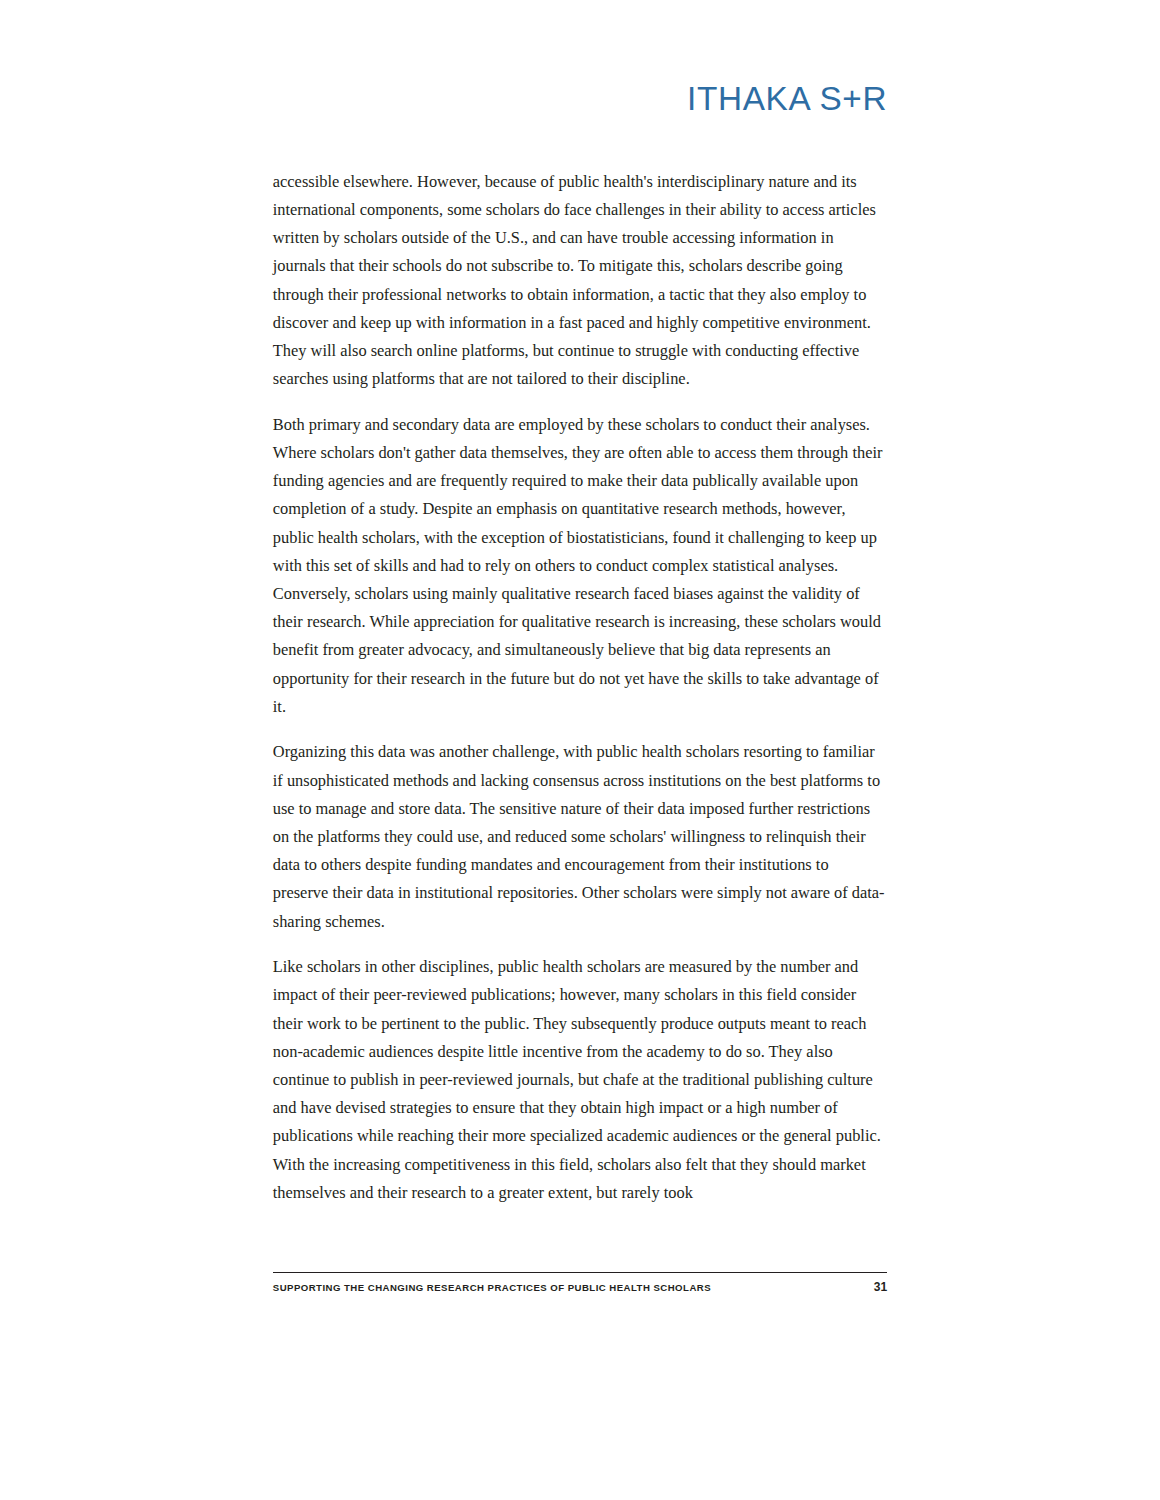ITHAKA S+R
accessible elsewhere. However, because of public health's interdisciplinary nature and its international components, some scholars do face challenges in their ability to access articles written by scholars outside of the U.S., and can have trouble accessing information in journals that their schools do not subscribe to. To mitigate this, scholars describe going through their professional networks to obtain information, a tactic that they also employ to discover and keep up with information in a fast paced and highly competitive environment. They will also search online platforms, but continue to struggle with conducting effective searches using platforms that are not tailored to their discipline.
Both primary and secondary data are employed by these scholars to conduct their analyses. Where scholars don't gather data themselves, they are often able to access them through their funding agencies and are frequently required to make their data publically available upon completion of a study. Despite an emphasis on quantitative research methods, however, public health scholars, with the exception of biostatisticians, found it challenging to keep up with this set of skills and had to rely on others to conduct complex statistical analyses. Conversely, scholars using mainly qualitative research faced biases against the validity of their research. While appreciation for qualitative research is increasing, these scholars would benefit from greater advocacy, and simultaneously believe that big data represents an opportunity for their research in the future but do not yet have the skills to take advantage of it.
Organizing this data was another challenge, with public health scholars resorting to familiar if unsophisticated methods and lacking consensus across institutions on the best platforms to use to manage and store data. The sensitive nature of their data imposed further restrictions on the platforms they could use, and reduced some scholars' willingness to relinquish their data to others despite funding mandates and encouragement from their institutions to preserve their data in institutional repositories. Other scholars were simply not aware of data-sharing schemes.
Like scholars in other disciplines, public health scholars are measured by the number and impact of their peer-reviewed publications; however, many scholars in this field consider their work to be pertinent to the public. They subsequently produce outputs meant to reach non-academic audiences despite little incentive from the academy to do so. They also continue to publish in peer-reviewed journals, but chafe at the traditional publishing culture and have devised strategies to ensure that they obtain high impact or a high number of publications while reaching their more specialized academic audiences or the general public. With the increasing competitiveness in this field, scholars also felt that they should market themselves and their research to a greater extent, but rarely took
Supporting the Changing Research Practices of Public Health Scholars 31